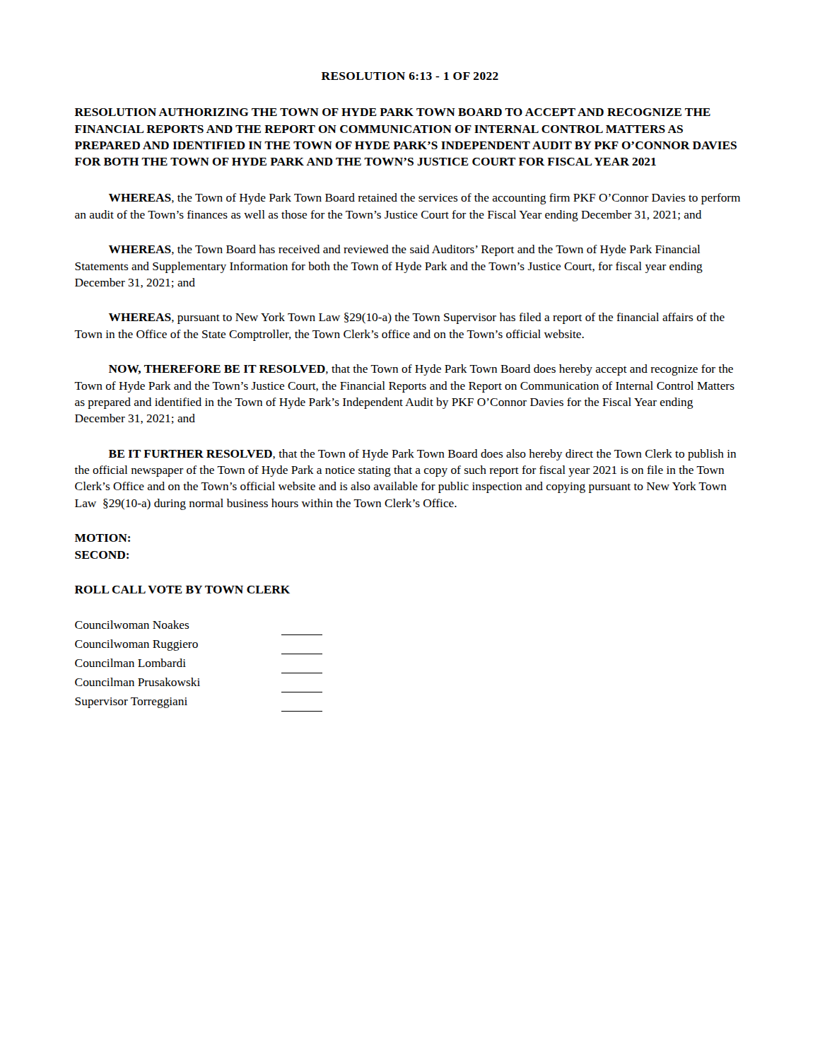RESOLUTION 6:13 - 1 OF 2022
RESOLUTION AUTHORIZING THE TOWN OF HYDE PARK TOWN BOARD TO ACCEPT AND RECOGNIZE THE FINANCIAL REPORTS AND THE REPORT ON COMMUNICATION OF INTERNAL CONTROL MATTERS AS PREPARED AND IDENTIFIED IN THE TOWN OF HYDE PARK’S INDEPENDENT AUDIT BY PKF O’CONNOR DAVIES FOR BOTH THE TOWN OF HYDE PARK AND THE TOWN’S JUSTICE COURT FOR FISCAL YEAR 2021
WHEREAS, the Town of Hyde Park Town Board retained the services of the accounting firm PKF O’Connor Davies to perform an audit of the Town’s finances as well as those for the Town’s Justice Court for the Fiscal Year ending December 31, 2021; and
WHEREAS, the Town Board has received and reviewed the said Auditors’ Report and the Town of Hyde Park Financial Statements and Supplementary Information for both the Town of Hyde Park and the Town’s Justice Court, for fiscal year ending December 31, 2021; and
WHEREAS, pursuant to New York Town Law §29(10-a) the Town Supervisor has filed a report of the financial affairs of the Town in the Office of the State Comptroller, the Town Clerk’s office and on the Town’s official website.
NOW, THEREFORE BE IT RESOLVED, that the Town of Hyde Park Town Board does hereby accept and recognize for the Town of Hyde Park and the Town’s Justice Court, the Financial Reports and the Report on Communication of Internal Control Matters as prepared and identified in the Town of Hyde Park’s Independent Audit by PKF O’Connor Davies for the Fiscal Year ending December 31, 2021; and
BE IT FURTHER RESOLVED, that the Town of Hyde Park Town Board does also hereby direct the Town Clerk to publish in the official newspaper of the Town of Hyde Park a notice stating that a copy of such report for fiscal year 2021 is on file in the Town Clerk’s Office and on the Town’s official website and is also available for public inspection and copying pursuant to New York Town Law §29(10-a) during normal business hours within the Town Clerk’s Office.
MOTION:
SECOND:
ROLL CALL VOTE BY TOWN CLERK
| Councilwoman Noakes | |
| Councilwoman Ruggiero | |
| Councilman Lombardi | |
| Councilman Prusakowski | |
| Supervisor Torreggiani | |